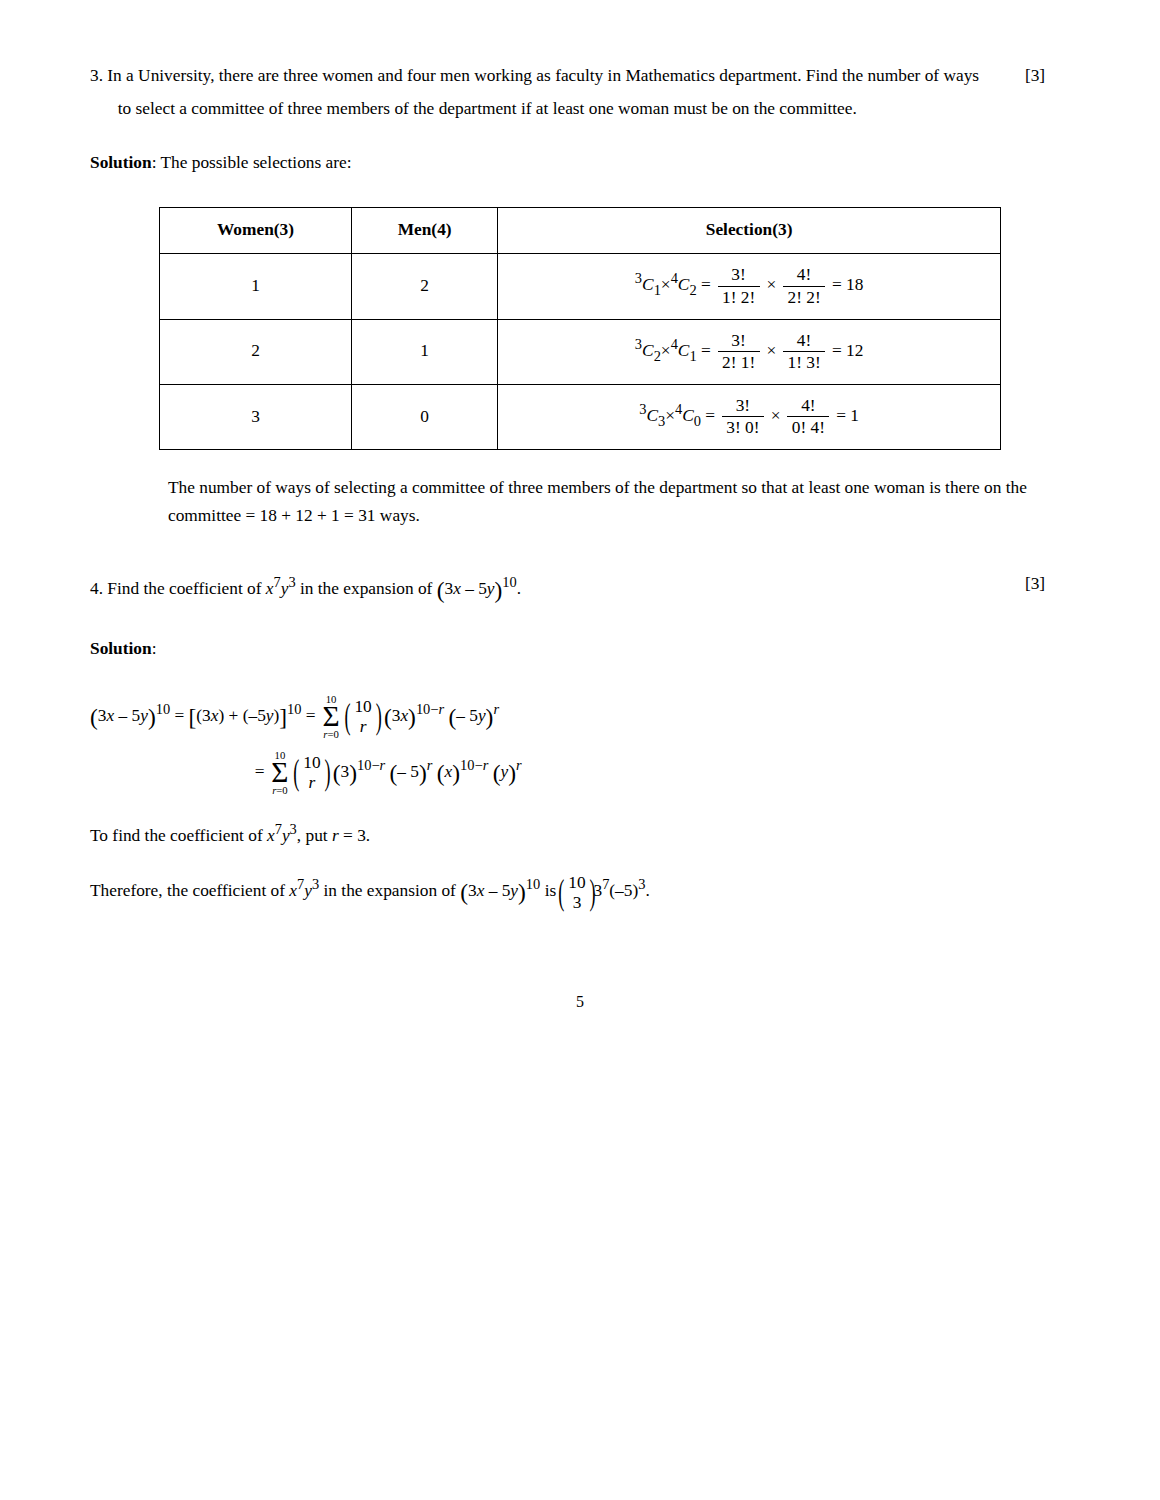[3] 3. In a University, there are three women and four men working as faculty in Mathematics department. Find the number of ways to select a committee of three members of the department if at least one woman must be on the committee.
Solution: The possible selections are:
| Women(3) | Men(4) | Selection(3) |
| --- | --- | --- |
| 1 | 2 | 3 C 1 × 4 C 2 = 3! 1! 2! × 4! 2! 2! = 18 |
| 2 | 1 | 3 C 2 × 4 C 1 = 3! 2! 1! × 4! 1! 3! = 12 |
| 3 | 0 | 3 C 3 × 4 C 0 = 3! 3! 0! × 4! 0! 4! = 1 |
The number of ways of selecting a committee of three members of the department so that at least one woman is there on the committee = 18 + 12 + 1 = 31 ways.
[3] 4. Find the coefficient of x7y3 in the expansion of (3x – 5y)10.
Solution:
(3x – 5y)10 = [(3x) + (–5y)]10 = 10 Σ r=0 10 r (3x)10−r (– 5y)r
= 10 Σ r=0 10 r (3)10−r (– 5)r (x)10−r (y)r
To find the coefficient of x7y3, put r = 3.
Therefore, the coefficient of x7y3 in the expansion of (3x – 5y)10 is 10337(–5)3.
5